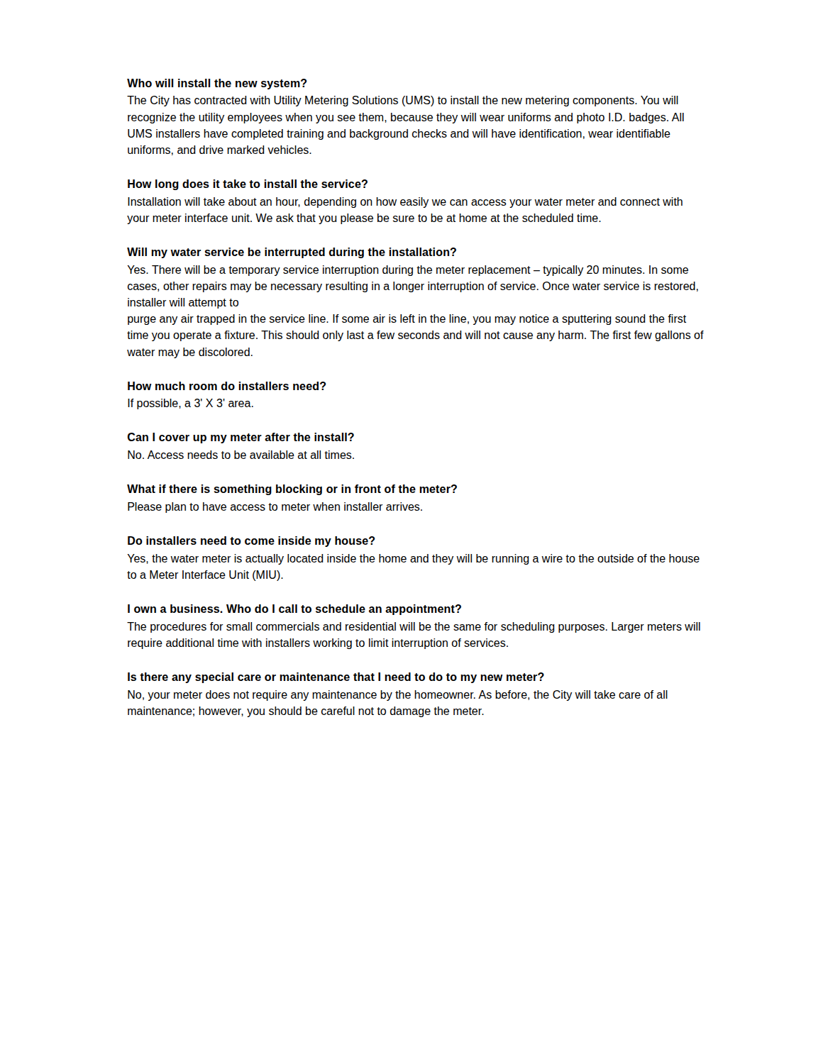Who will install the new system?
The City has contracted with Utility Metering Solutions (UMS) to install the new metering components. You will recognize the utility employees when you see them, because they will wear uniforms and photo I.D. badges. All UMS installers have completed training and background checks and will have identification, wear identifiable uniforms, and drive marked vehicles.
How long does it take to install the service?
Installation will take about an hour, depending on how easily we can access your water meter and connect with your meter interface unit. We ask that you please be sure to be at home at the scheduled time.
Will my water service be interrupted during the installation?
Yes. There will be a temporary service interruption during the meter replacement – typically 20 minutes. In some cases, other repairs may be necessary resulting in a longer interruption of service. Once water service is restored, installer will attempt to
purge any air trapped in the service line. If some air is left in the line, you may notice a sputtering sound the first time you operate a fixture. This should only last a few seconds and will not cause any harm. The first few gallons of water may be discolored.
How much room do installers need?
If possible, a 3' X 3' area.
Can I cover up my meter after the install?
No. Access needs to be available at all times.
What if there is something blocking or in front of the meter?
Please plan to have access to meter when installer arrives.
Do installers need to come inside my house?
Yes, the water meter is actually located inside the home and they will be running a wire to the outside of the house to a Meter Interface Unit (MIU).
I own a business. Who do I call to schedule an appointment?
The procedures for small commercials and residential will be the same for scheduling purposes. Larger meters will require additional time with installers working to limit interruption of services.
Is there any special care or maintenance that I need to do to my new meter?
No, your meter does not require any maintenance by the homeowner. As before, the City will take care of all maintenance; however, you should be careful not to damage the meter.